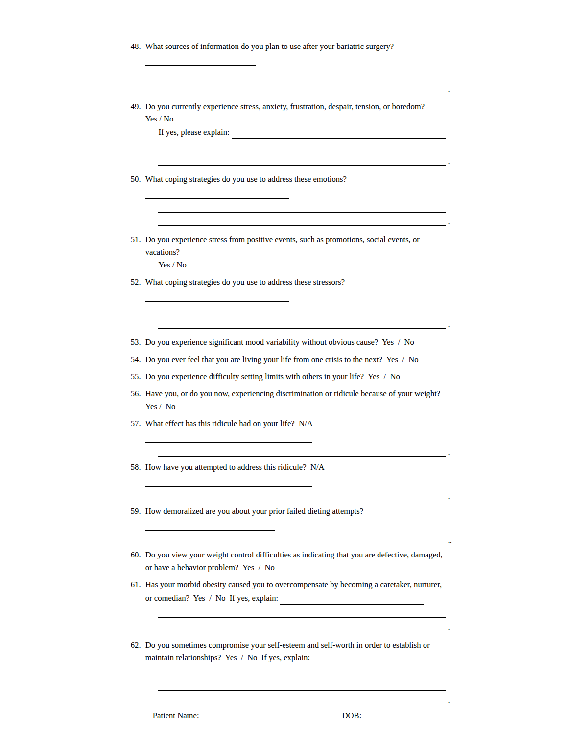48. What sources of information do you plan to use after your bariatric surgery?
49. Do you currently experience stress, anxiety, frustration, despair, tension, or boredom? Yes / No If yes, please explain:
50. What coping strategies do you use to address these emotions?
51. Do you experience stress from positive events, such as promotions, social events, or vacations? Yes / No
52. What coping strategies do you use to address these stressors?
53. Do you experience significant mood variability without obvious cause? Yes / No
54. Do you ever feel that you are living your life from one crisis to the next? Yes / No
55. Do you experience difficulty setting limits with others in your life? Yes / No
56. Have you, or do you now, experiencing discrimination or ridicule because of your weight? Yes / No
57. What effect has this ridicule had on your life? N/A
58. How have you attempted to address this ridicule? N/A
59. How demoralized are you about your prior failed dieting attempts?
60. Do you view your weight control difficulties as indicating that you are defective, damaged, or have a behavior problem? Yes / No
61. Has your morbid obesity caused you to overcompensate by becoming a caretaker, nurturer, or comedian? Yes / No If yes, explain:
62. Do you sometimes compromise your self-esteem and self-worth in order to establish or maintain relationships? Yes / No If yes, explain:
Patient Name: DOB: